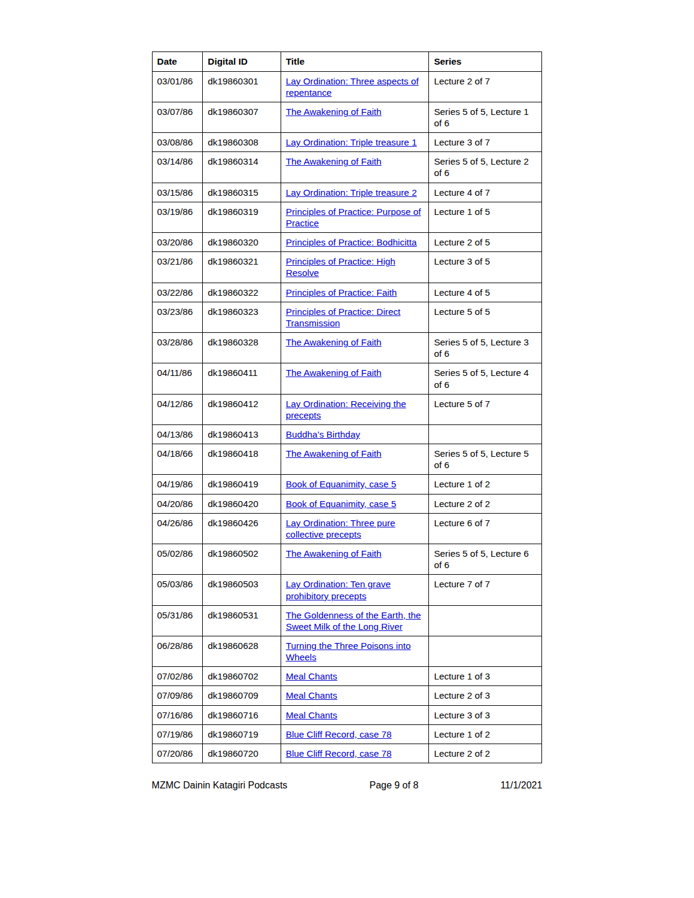| Date | Digital ID | Title | Series |
| --- | --- | --- | --- |
| 03/01/86 | dk19860301 | Lay Ordination: Three aspects of repentance | Lecture 2 of 7 |
| 03/07/86 | dk19860307 | The Awakening of Faith | Series 5 of 5, Lecture 1 of 6 |
| 03/08/86 | dk19860308 | Lay Ordination: Triple treasure 1 | Lecture 3 of 7 |
| 03/14/86 | dk19860314 | The Awakening of Faith | Series 5 of 5, Lecture 2 of 6 |
| 03/15/86 | dk19860315 | Lay Ordination: Triple treasure 2 | Lecture 4 of 7 |
| 03/19/86 | dk19860319 | Principles of Practice: Purpose of Practice | Lecture 1 of 5 |
| 03/20/86 | dk19860320 | Principles of Practice: Bodhicitta | Lecture 2 of 5 |
| 03/21/86 | dk19860321 | Principles of Practice: High Resolve | Lecture 3 of 5 |
| 03/22/86 | dk19860322 | Principles of Practice: Faith | Lecture 4 of 5 |
| 03/23/86 | dk19860323 | Principles of Practice: Direct Transmission | Lecture 5 of 5 |
| 03/28/86 | dk19860328 | The Awakening of Faith | Series 5 of 5, Lecture 3 of 6 |
| 04/11/86 | dk19860411 | The Awakening of Faith | Series 5 of 5, Lecture 4 of 6 |
| 04/12/86 | dk19860412 | Lay Ordination: Receiving the precepts | Lecture 5 of 7 |
| 04/13/86 | dk19860413 | Buddha’s Birthday | |
| 04/18/66 | dk19860418 | The Awakening of Faith | Series 5 of 5, Lecture 5 of 6 |
| 04/19/86 | dk19860419 | Book of Equanimity, case 5 | Lecture 1 of 2 |
| 04/20/86 | dk19860420 | Book of Equanimity, case 5 | Lecture 2 of 2 |
| 04/26/86 | dk19860426 | Lay Ordination: Three pure collective precepts | Lecture 6 of 7 |
| 05/02/86 | dk19860502 | The Awakening of Faith | Series 5 of 5, Lecture 6 of 6 |
| 05/03/86 | dk19860503 | Lay Ordination: Ten grave prohibitory precepts | Lecture 7 of 7 |
| 05/31/86 | dk19860531 | The Goldenness of the Earth, the Sweet Milk of the Long River | |
| 06/28/86 | dk19860628 | Turning the Three Poisons into Wheels | |
| 07/02/86 | dk19860702 | Meal Chants | Lecture 1 of 3 |
| 07/09/86 | dk19860709 | Meal Chants | Lecture 2 of 3 |
| 07/16/86 | dk19860716 | Meal Chants | Lecture 3 of 3 |
| 07/19/86 | dk19860719 | Blue Cliff Record, case 78 | Lecture 1 of 2 |
| 07/20/86 | dk19860720 | Blue Cliff Record, case 78 | Lecture 2 of 2 |
MZMC Dainin Katagiri Podcasts
Page 9 of 8
11/1/2021